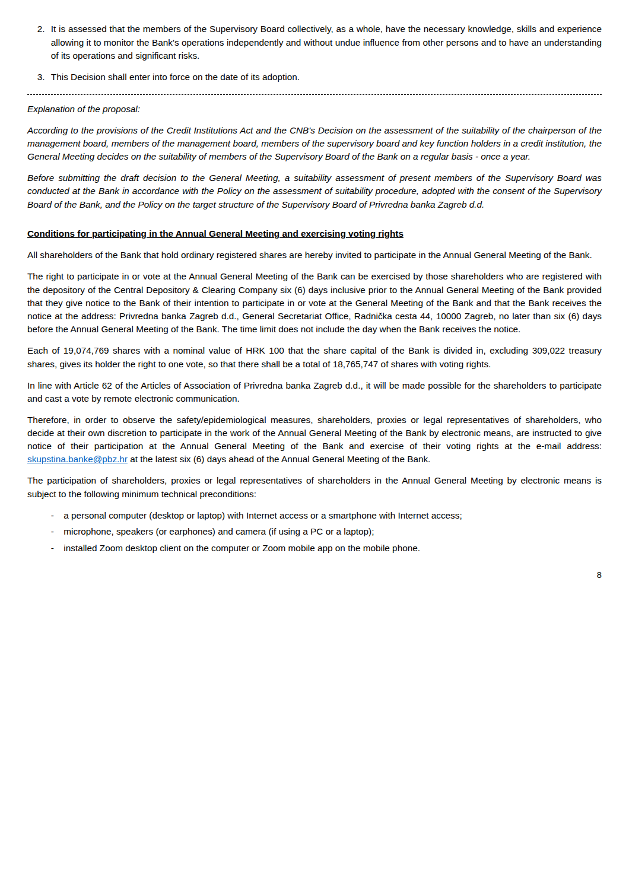It is assessed that the members of the Supervisory Board collectively, as a whole, have the necessary knowledge, skills and experience allowing it to monitor the Bank's operations independently and without undue influence from other persons and to have an understanding of its operations and significant risks.
This Decision shall enter into force on the date of its adoption.
Explanation of the proposal:
According to the provisions of the Credit Institutions Act and the CNB's Decision on the assessment of the suitability of the chairperson of the management board, members of the management board, members of the supervisory board and key function holders in a credit institution, the General Meeting decides on the suitability of members of the Supervisory Board of the Bank on a regular basis - once a year.
Before submitting the draft decision to the General Meeting, a suitability assessment of present members of the Supervisory Board was conducted at the Bank in accordance with the Policy on the assessment of suitability procedure, adopted with the consent of the Supervisory Board of the Bank, and the Policy on the target structure of the Supervisory Board of Privredna banka Zagreb d.d.
Conditions for participating in the Annual General Meeting and exercising voting rights
All shareholders of the Bank that hold ordinary registered shares are hereby invited to participate in the Annual General Meeting of the Bank.
The right to participate in or vote at the Annual General Meeting of the Bank can be exercised by those shareholders who are registered with the depository of the Central Depository & Clearing Company six (6) days inclusive prior to the Annual General Meeting of the Bank provided that they give notice to the Bank of their intention to participate in or vote at the General Meeting of the Bank and that the Bank receives the notice at the address: Privredna banka Zagreb d.d., General Secretariat Office, Radnička cesta 44, 10000 Zagreb, no later than six (6) days before the Annual General Meeting of the Bank. The time limit does not include the day when the Bank receives the notice.
Each of 19,074,769 shares with a nominal value of HRK 100 that the share capital of the Bank is divided in, excluding 309,022 treasury shares, gives its holder the right to one vote, so that there shall be a total of 18,765,747 of shares with voting rights.
In line with Article 62 of the Articles of Association of Privredna banka Zagreb d.d., it will be made possible for the shareholders to participate and cast a vote by remote electronic communication.
Therefore, in order to observe the safety/epidemiological measures, shareholders, proxies or legal representatives of shareholders, who decide at their own discretion to participate in the work of the Annual General Meeting of the Bank by electronic means, are instructed to give notice of their participation at the Annual General Meeting of the Bank and exercise of their voting rights at the e-mail address: skupstina.banke@pbz.hr at the latest six (6) days ahead of the Annual General Meeting of the Bank.
The participation of shareholders, proxies or legal representatives of shareholders in the Annual General Meeting by electronic means is subject to the following minimum technical preconditions:
a personal computer (desktop or laptop) with Internet access or a smartphone with Internet access;
microphone, speakers (or earphones) and camera (if using a PC or a laptop);
installed Zoom desktop client on the computer or Zoom mobile app on the mobile phone.
8